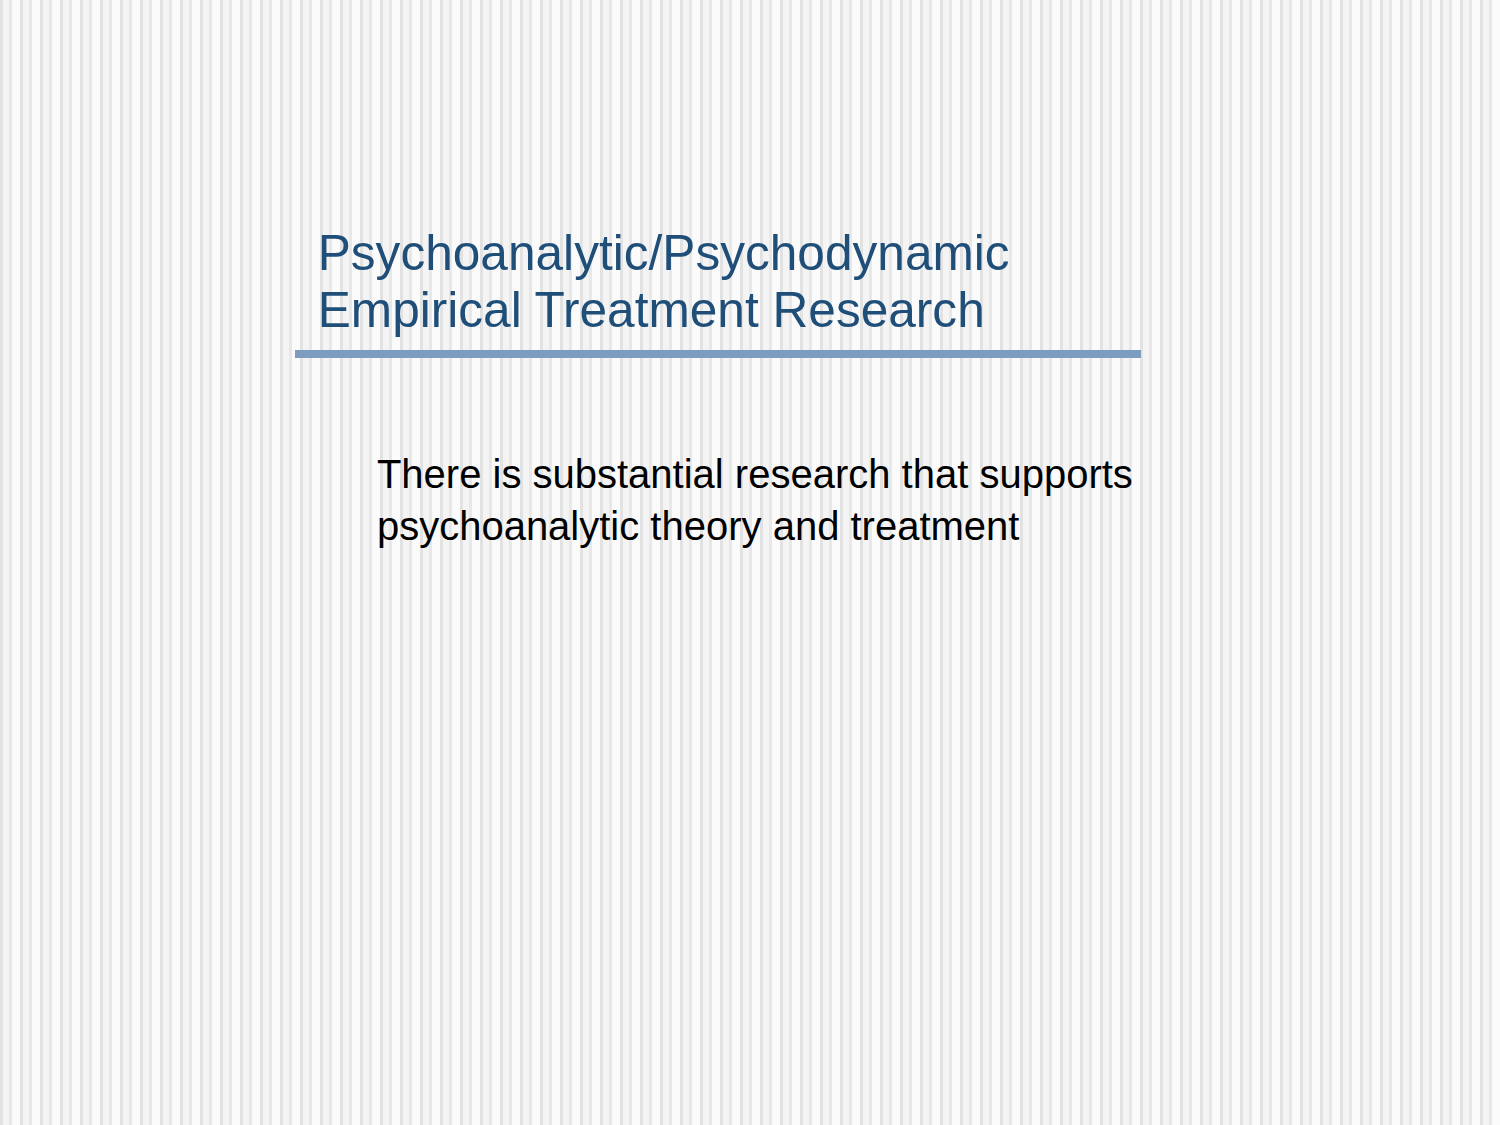Psychoanalytic/Psychodynamic Empirical Treatment Research
There is substantial research that supports psychoanalytic theory and treatment